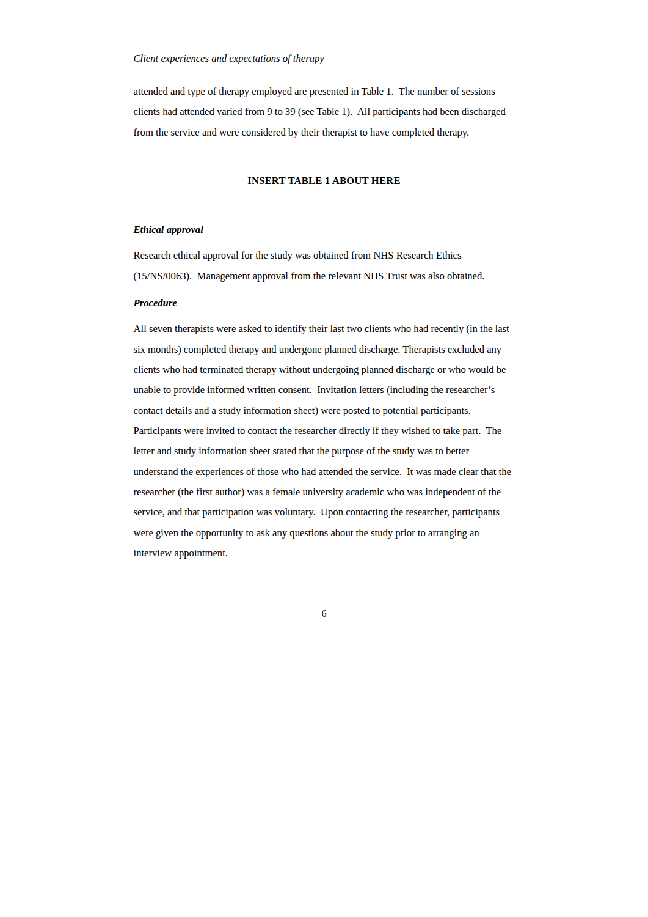Client experiences and expectations of therapy
attended and type of therapy employed are presented in Table 1. The number of sessions clients had attended varied from 9 to 39 (see Table 1). All participants had been discharged from the service and were considered by their therapist to have completed therapy.
INSERT TABLE 1 ABOUT HERE
Ethical approval
Research ethical approval for the study was obtained from NHS Research Ethics (15/NS/0063). Management approval from the relevant NHS Trust was also obtained.
Procedure
All seven therapists were asked to identify their last two clients who had recently (in the last six months) completed therapy and undergone planned discharge. Therapists excluded any clients who had terminated therapy without undergoing planned discharge or who would be unable to provide informed written consent. Invitation letters (including the researcher’s contact details and a study information sheet) were posted to potential participants. Participants were invited to contact the researcher directly if they wished to take part. The letter and study information sheet stated that the purpose of the study was to better understand the experiences of those who had attended the service. It was made clear that the researcher (the first author) was a female university academic who was independent of the service, and that participation was voluntary. Upon contacting the researcher, participants were given the opportunity to ask any questions about the study prior to arranging an interview appointment.
6